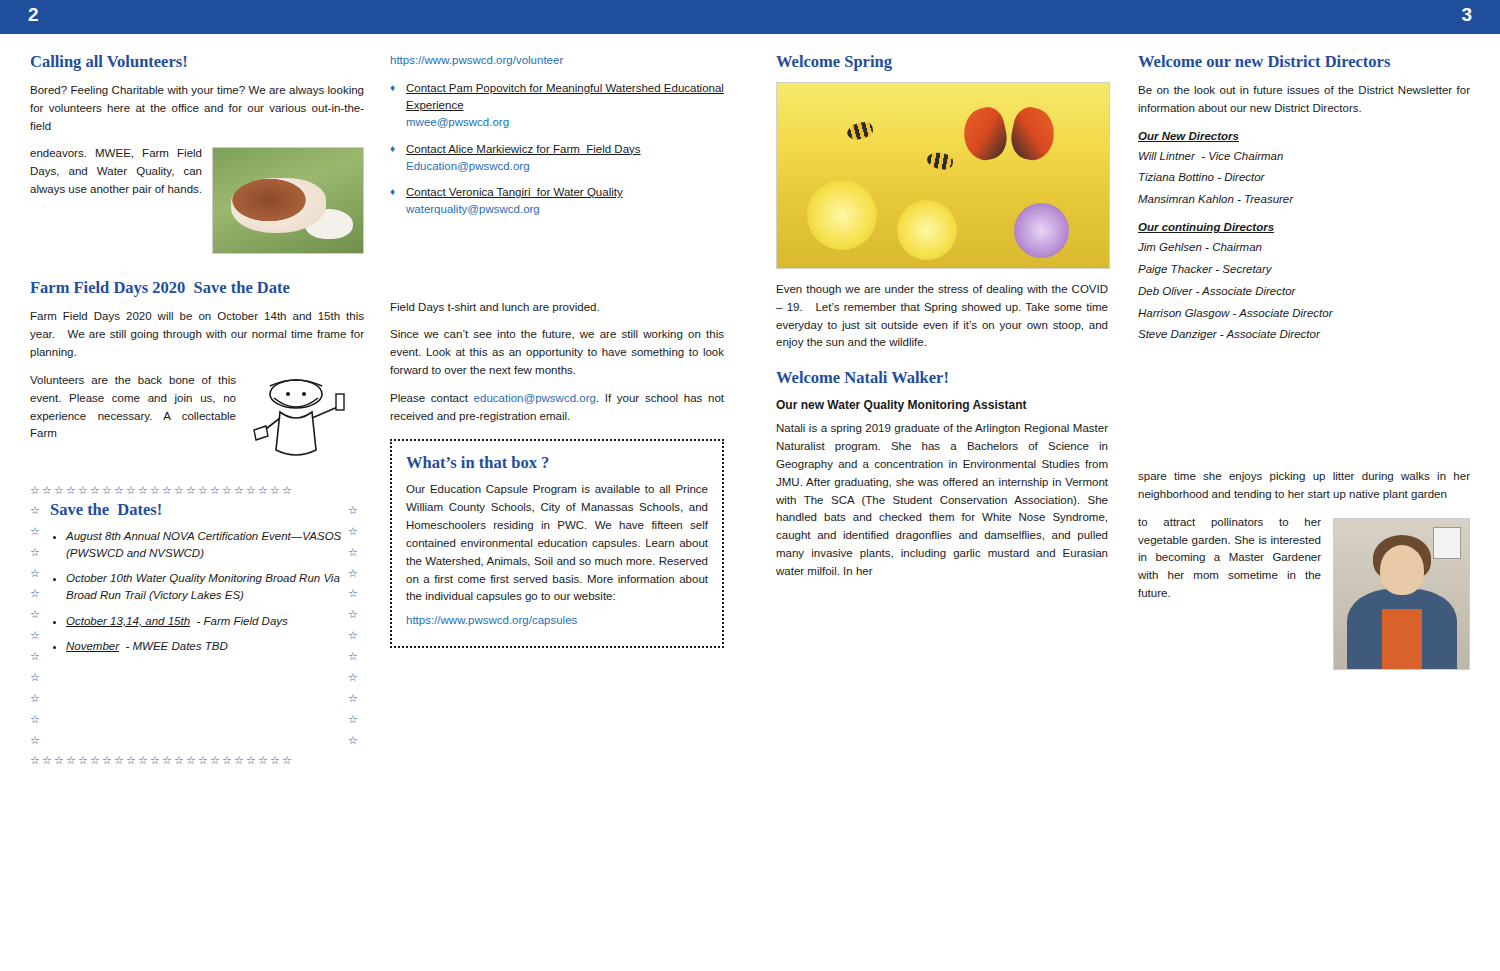2 3
Calling all Volunteers!
Bored? Feeling Charitable with your time? We are always looking for volunteers here at the office and for our various out-in-the-field
endeavors. MWEE, Farm Field Days, and Water Quality, can always use another pair of hands.
Farm Field Days 2020 Save the Date
Farm Field Days 2020 will be on October 14th and 15th this year. We are still going through with our normal time frame for planning.
Volunteers are the back bone of this event. Please come and join us, no experience necessary. A collectable Farm
☆☆☆☆☆☆☆☆☆☆☆☆☆☆☆☆☆☆☆☆☆☆
☆
☆
☆
☆
☆
☆
☆
☆
☆
☆
☆
☆
Save the Dates!
August 8th Annual NOVA Certification Event—VASOS (PWSWCD and NVSWCD)
October 10th Water Quality Monitoring Broad Run Via Broad Run Trail (Victory Lakes ES)
October 13,14, and 15th - Farm Field Days
November - MWEE Dates TBD
☆
☆
☆
☆
☆
☆
☆
☆
☆
☆
☆
☆
☆☆☆☆☆☆☆☆☆☆☆☆☆☆☆☆☆☆☆☆☆☆
https://www.pwswcd.org/volunteer
Contact Pam Popovitch for Meaningful Watershed Educational Experience
mwee@pwswcd.org
Contact Alice Markiewicz for Farm Field Days
Education@pwswcd.org
Contact Veronica Tangiri for Water Quality
waterquality@pwswcd.org
Field Days t-shirt and lunch are provided.
Since we can’t see into the future, we are still working on this event. Look at this as an opportunity to have something to look forward to over the next few months.
Please contact education@pwswcd.org. If your school has not received and pre-registration email.
What’s in that box ?
Our Education Capsule Program is available to all Prince William County Schools, City of Manassas Schools, and Homeschoolers residing in PWC. We have fifteen self contained environmental education capsules. Learn about the Watershed, Animals, Soil and so much more. Reserved on a first come first served basis. More information about the individual capsules go to our website:
https://www.pwswcd.org/capsules
Welcome Spring
Even though we are under the stress of dealing with the COVID – 19. Let’s remember that Spring showed up. Take some time everyday to just sit outside even if it’s on your own stoop, and enjoy the sun and the wildlife.
Welcome Natali Walker!
Our new Water Quality Monitoring Assistant
Natali is a spring 2019 graduate of the Arlington Regional Master Naturalist program. She has a Bachelors of Science in Geography and a concentration in Environmental Studies from JMU. After graduating, she was offered an internship in Vermont with The SCA (The Student Conservation Association). She handled bats and checked them for White Nose Syndrome, caught and identified dragonflies and damselflies, and pulled many invasive plants, including garlic mustard and Eurasian water milfoil. In her
Welcome our new District Directors
Be on the look out in future issues of the District Newsletter for information about our new District Directors.
Our New Directors
Will Lintner - Vice Chairman
Tiziana Bottino - Director
Mansimran Kahlon - Treasurer
Our continuing Directors
Jim Gehlsen - Chairman
Paige Thacker - Secretary
Deb Oliver - Associate Director
Harrison Glasgow - Associate Director
Steve Danziger - Associate Director
spare time she enjoys picking up litter during walks in her neighborhood and tending to her start up native plant garden
to attract pollinators to her vegetable garden. She is interested in becoming a Master Gardener with her mom sometime in the future.